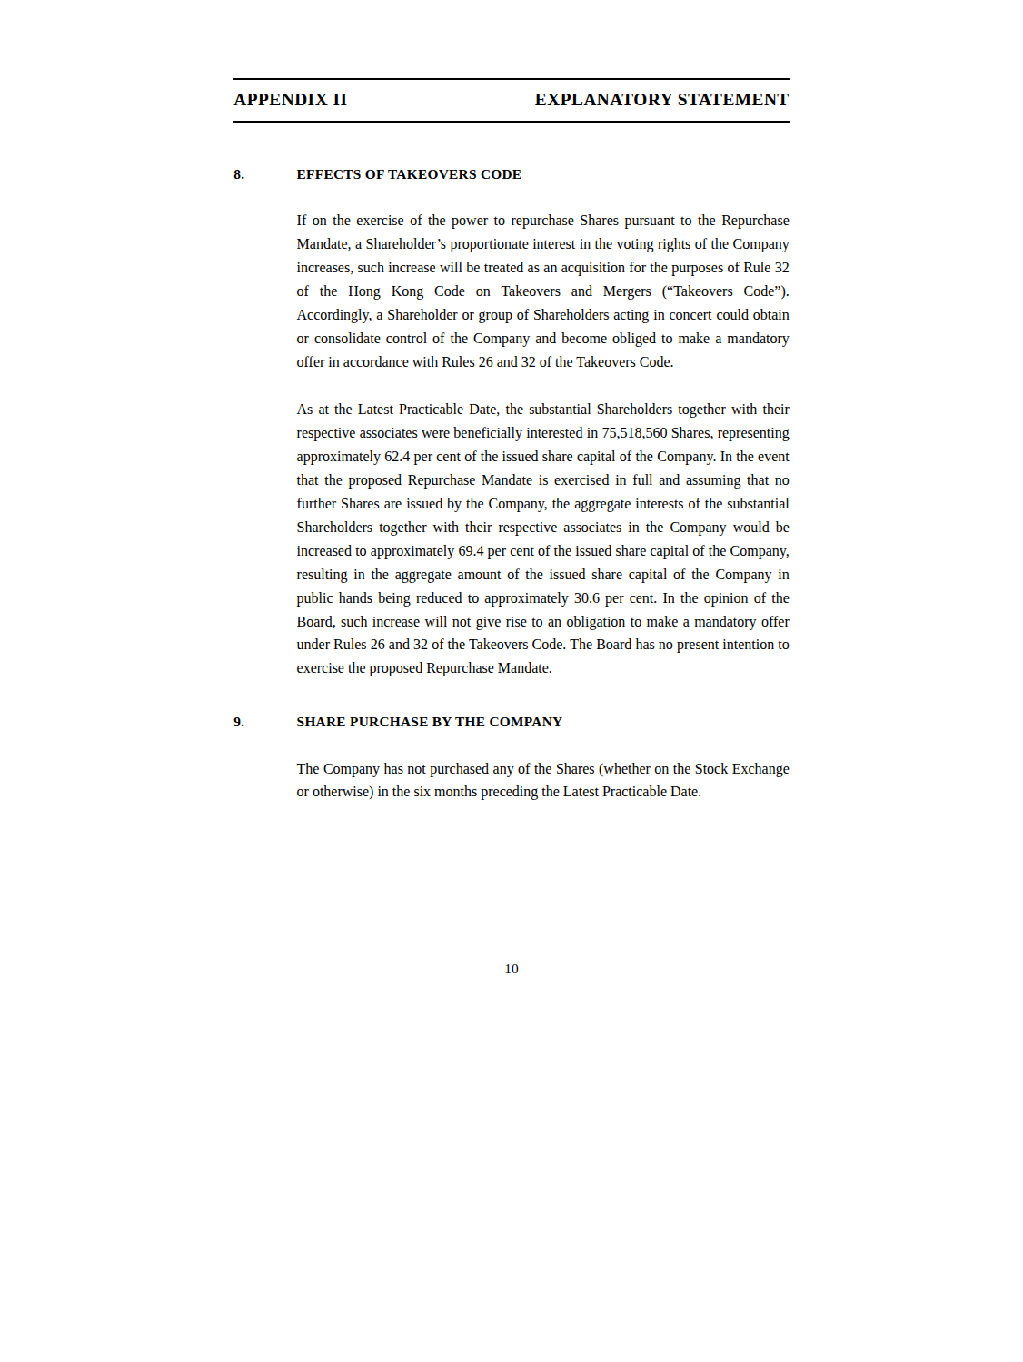APPENDIX II
EXPLANATORY STATEMENT
8.
EFFECTS OF TAKEOVERS CODE
If on the exercise of the power to repurchase Shares pursuant to the Repurchase Mandate, a Shareholder’s proportionate interest in the voting rights of the Company increases, such increase will be treated as an acquisition for the purposes of Rule 32 of the Hong Kong Code on Takeovers and Mergers (“Takeovers Code”). Accordingly, a Shareholder or group of Shareholders acting in concert could obtain or consolidate control of the Company and become obliged to make a mandatory offer in accordance with Rules 26 and 32 of the Takeovers Code.
As at the Latest Practicable Date, the substantial Shareholders together with their respective associates were beneficially interested in 75,518,560 Shares, representing approximately 62.4 per cent of the issued share capital of the Company. In the event that the proposed Repurchase Mandate is exercised in full and assuming that no further Shares are issued by the Company, the aggregate interests of the substantial Shareholders together with their respective associates in the Company would be increased to approximately 69.4 per cent of the issued share capital of the Company, resulting in the aggregate amount of the issued share capital of the Company in public hands being reduced to approximately 30.6 per cent. In the opinion of the Board, such increase will not give rise to an obligation to make a mandatory offer under Rules 26 and 32 of the Takeovers Code. The Board has no present intention to exercise the proposed Repurchase Mandate.
9.
SHARE PURCHASE BY THE COMPANY
The Company has not purchased any of the Shares (whether on the Stock Exchange or otherwise) in the six months preceding the Latest Practicable Date.
10